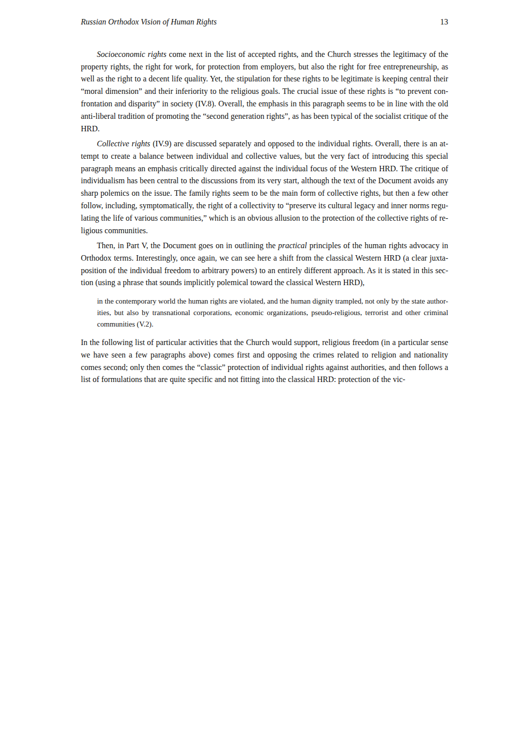Russian Orthodox Vision of Human Rights 13
Socioeconomic rights come next in the list of accepted rights, and the Church stresses the legitimacy of the property rights, the right for work, for protection from employers, but also the right for free entrepreneurship, as well as the right to a decent life quality. Yet, the stipulation for these rights to be legitimate is keeping central their “moral dimension” and their inferiority to the religious goals. The crucial issue of these rights is “to prevent confrontation and disparity” in society (IV.8). Overall, the emphasis in this paragraph seems to be in line with the old anti-liberal tradition of promoting the “second generation rights”, as has been typical of the socialist critique of the HRD.
Collective rights (IV.9) are discussed separately and opposed to the individual rights. Overall, there is an attempt to create a balance between individual and collective values, but the very fact of introducing this special paragraph means an emphasis critically directed against the individual focus of the Western HRD. The critique of individualism has been central to the discussions from its very start, although the text of the Document avoids any sharp polemics on the issue. The family rights seem to be the main form of collective rights, but then a few other follow, including, symptomatically, the right of a collectivity to “preserve its cultural legacy and inner norms regulating the life of various communities,” which is an obvious allusion to the protection of the collective rights of religious communities.
Then, in Part V, the Document goes on in outlining the practical principles of the human rights advocacy in Orthodox terms. Interestingly, once again, we can see here a shift from the classical Western HRD (a clear juxtaposition of the individual freedom to arbitrary powers) to an entirely different approach. As it is stated in this section (using a phrase that sounds implicitly polemical toward the classical Western HRD),
in the contemporary world the human rights are violated, and the human dignity trampled, not only by the state authorities, but also by transnational corporations, economic organizations, pseudo-religious, terrorist and other criminal communities (V.2).
In the following list of particular activities that the Church would support, religious freedom (in a particular sense we have seen a few paragraphs above) comes first and opposing the crimes related to religion and nationality comes second; only then comes the “classic” protection of individual rights against authorities, and then follows a list of formulations that are quite specific and not fitting into the classical HRD: protection of the vic-